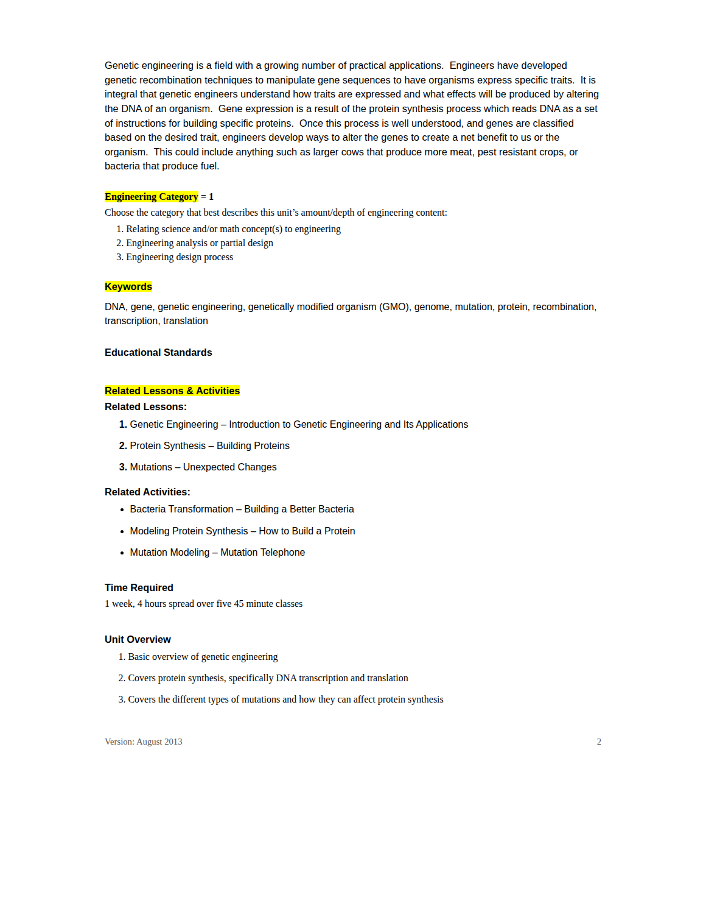Genetic engineering is a field with a growing number of practical applications. Engineers have developed genetic recombination techniques to manipulate gene sequences to have organisms express specific traits. It is integral that genetic engineers understand how traits are expressed and what effects will be produced by altering the DNA of an organism. Gene expression is a result of the protein synthesis process which reads DNA as a set of instructions for building specific proteins. Once this process is well understood, and genes are classified based on the desired trait, engineers develop ways to alter the genes to create a net benefit to us or the organism. This could include anything such as larger cows that produce more meat, pest resistant crops, or bacteria that produce fuel.
Engineering Category = 1
Choose the category that best describes this unit’s amount/depth of engineering content:
Relating science and/or math concept(s) to engineering
Engineering analysis or partial design
Engineering design process
Keywords
DNA, gene, genetic engineering, genetically modified organism (GMO), genome, mutation, protein, recombination, transcription, translation
Educational Standards
Related Lessons & Activities
Related Lessons:
Genetic Engineering – Introduction to Genetic Engineering and Its Applications
Protein Synthesis – Building Proteins
Mutations – Unexpected Changes
Related Activities:
Bacteria Transformation – Building a Better Bacteria
Modeling Protein Synthesis – How to Build a Protein
Mutation Modeling – Mutation Telephone
Time Required
1 week, 4 hours spread over five 45 minute classes
Unit Overview
Basic overview of genetic engineering
Covers protein synthesis, specifically DNA transcription and translation
Covers the different types of mutations and how they can affect protein synthesis
Version: August 2013 2